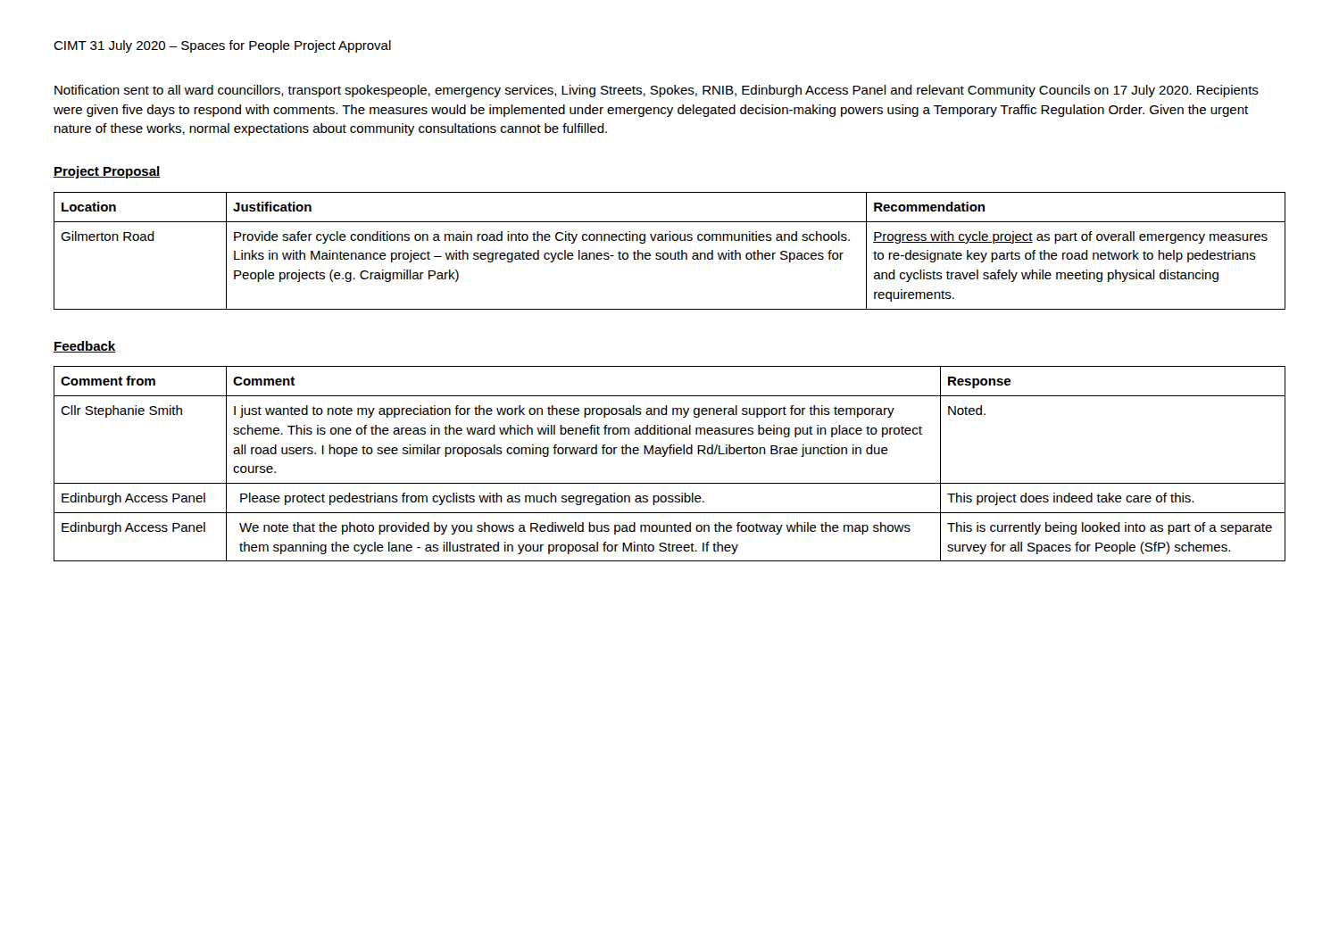CIMT 31 July 2020 – Spaces for People Project Approval
Notification sent to all ward councillors, transport spokespeople, emergency services, Living Streets, Spokes, RNIB, Edinburgh Access Panel and relevant Community Councils on 17 July 2020. Recipients were given five days to respond with comments. The measures would be implemented under emergency delegated decision-making powers using a Temporary Traffic Regulation Order. Given the urgent nature of these works, normal expectations about community consultations cannot be fulfilled.
Project Proposal
| Location | Justification | Recommendation |
| --- | --- | --- |
| Gilmerton Road | Provide safer cycle conditions on a main road into the City connecting various communities and schools. Links in with Maintenance project – with segregated cycle lanes- to the south and with other Spaces for People projects (e.g. Craigmillar Park) | Progress with cycle project as part of overall emergency measures to re-designate key parts of the road network to help pedestrians and cyclists travel safely while meeting physical distancing requirements. |
Feedback
| Comment from | Comment | Response |
| --- | --- | --- |
| Cllr Stephanie Smith | I just wanted to note my appreciation for the work on these proposals and my general support for this temporary scheme. This is one of the areas in the ward which will benefit from additional measures being put in place to protect all road users. I hope to see similar proposals coming forward for the Mayfield Rd/Liberton Brae junction in due course. | Noted. |
| Edinburgh Access Panel | Please protect pedestrians from cyclists with as much segregation as possible. | This project does indeed take care of this. |
| Edinburgh Access Panel | We note that the photo provided by you shows a Rediweld bus pad mounted on the footway while the map shows them spanning the cycle lane - as illustrated in your proposal for Minto Street. If they | This is currently being looked into as part of a separate survey for all Spaces for People (SfP) schemes. |